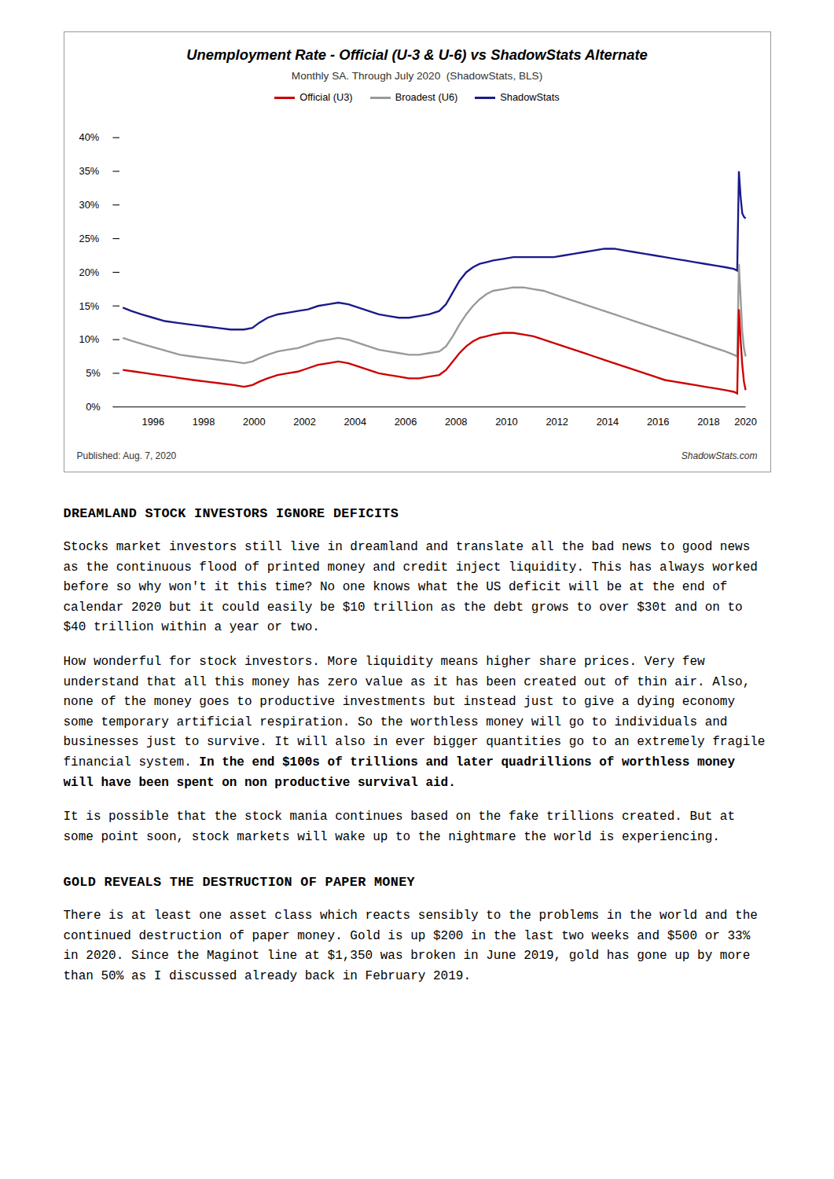Unemployment Rate - Official (U-3 & U-6) vs ShadowStats Alternate
Monthly SA. Through July 2020 (ShadowStats, BLS)
Official (U3) Broadest (U6) ShadowStats
40% 35% 30% 25% 20% 15% 10% 5% 0% 1996 1998 2000 2002 2004 2006 2008 2010 2012 2014 2016 2018 2020
Published: Aug. 7, 2020 ShadowStats.com
DREAMLAND STOCK INVESTORS IGNORE DEFICITS
Stocks market investors still live in dreamland and translate all the bad news to good news as the continuous flood of printed money and credit inject liquidity. This has always worked before so why won't it this time? No one knows what the US deficit will be at the end of calendar 2020 but it could easily be $10 trillion as the debt grows to over $30t and on to $40 trillion within a year or two.
How wonderful for stock investors. More liquidity means higher share prices. Very few understand that all this money has zero value as it has been created out of thin air. Also, none of the money goes to productive investments but instead just to give a dying economy some temporary artificial respiration. So the worthless money will go to individuals and businesses just to survive. It will also in ever bigger quantities go to an extremely fragile financial system. In the end $100s of trillions and later quadrillions of worthless money will have been spent on non productive survival aid.
It is possible that the stock mania continues based on the fake trillions created. But at some point soon, stock markets will wake up to the nightmare the world is experiencing.
GOLD REVEALS THE DESTRUCTION OF PAPER MONEY
There is at least one asset class which reacts sensibly to the problems in the world and the continued destruction of paper money. Gold is up $200 in the last two weeks and $500 or 33% in 2020. Since the Maginot line at $1,350 was broken in June 2019, gold has gone up by more than 50% as I discussed already back in February 2019.